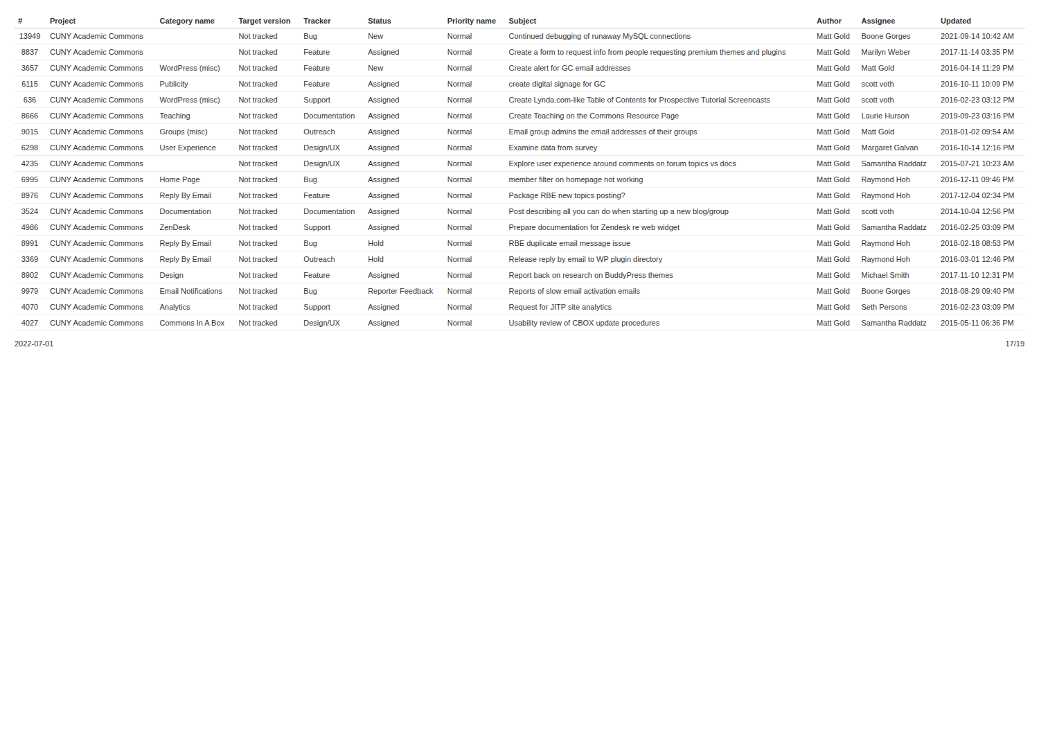| # | Project | Category name | Target version | Tracker | Status | Priority name | Subject | Author | Assignee | Updated |
| --- | --- | --- | --- | --- | --- | --- | --- | --- | --- | --- |
| 13949 | CUNY Academic Commons | | Not tracked | Bug | New | Normal | Continued debugging of runaway MySQL connections | Matt Gold | Boone Gorges | 2021-09-14 10:42 AM |
| 8837 | CUNY Academic Commons | | Not tracked | Feature | Assigned | Normal | Create a form to request info from people requesting premium themes and plugins | Matt Gold | Marilyn Weber | 2017-11-14 03:35 PM |
| 3657 | CUNY Academic Commons | WordPress (misc) | Not tracked | Feature | New | Normal | Create alert for GC email addresses | Matt Gold | Matt Gold | 2016-04-14 11:29 PM |
| 6115 | CUNY Academic Commons | Publicity | Not tracked | Feature | Assigned | Normal | create digital signage for GC | Matt Gold | scott voth | 2016-10-11 10:09 PM |
| 636 | CUNY Academic Commons | WordPress (misc) | Not tracked | Support | Assigned | Normal | Create Lynda.com-like Table of Contents for Prospective Tutorial Screencasts | Matt Gold | scott voth | 2016-02-23 03:12 PM |
| 8666 | CUNY Academic Commons | Teaching | Not tracked | Documentation | Assigned | Normal | Create Teaching on the Commons Resource Page | Matt Gold | Laurie Hurson | 2019-09-23 03:16 PM |
| 9015 | CUNY Academic Commons | Groups (misc) | Not tracked | Outreach | Assigned | Normal | Email group admins the email addresses of their groups | Matt Gold | Matt Gold | 2018-01-02 09:54 AM |
| 6298 | CUNY Academic Commons | User Experience | Not tracked | Design/UX | Assigned | Normal | Examine data from survey | Matt Gold | Margaret Galvan | 2016-10-14 12:16 PM |
| 4235 | CUNY Academic Commons | | Not tracked | Design/UX | Assigned | Normal | Explore user experience around comments on forum topics vs docs | Matt Gold | Samantha Raddatz | 2015-07-21 10:23 AM |
| 6995 | CUNY Academic Commons | Home Page | Not tracked | Bug | Assigned | Normal | member filter on homepage not working | Matt Gold | Raymond Hoh | 2016-12-11 09:46 PM |
| 8976 | CUNY Academic Commons | Reply By Email | Not tracked | Feature | Assigned | Normal | Package RBE new topics posting? | Matt Gold | Raymond Hoh | 2017-12-04 02:34 PM |
| 3524 | CUNY Academic Commons | Documentation | Not tracked | Documentation | Assigned | Normal | Post describing all you can do when starting up a new blog/group | Matt Gold | scott voth | 2014-10-04 12:56 PM |
| 4986 | CUNY Academic Commons | ZenDesk | Not tracked | Support | Assigned | Normal | Prepare documentation for Zendesk re web widget | Matt Gold | Samantha Raddatz | 2016-02-25 03:09 PM |
| 8991 | CUNY Academic Commons | Reply By Email | Not tracked | Bug | Hold | Normal | RBE duplicate email message issue | Matt Gold | Raymond Hoh | 2018-02-18 08:53 PM |
| 3369 | CUNY Academic Commons | Reply By Email | Not tracked | Outreach | Hold | Normal | Release reply by email to WP plugin directory | Matt Gold | Raymond Hoh | 2016-03-01 12:46 PM |
| 8902 | CUNY Academic Commons | Design | Not tracked | Feature | Assigned | Normal | Report back on research on BuddyPress themes | Matt Gold | Michael Smith | 2017-11-10 12:31 PM |
| 9979 | CUNY Academic Commons | Email Notifications | Not tracked | Bug | Reporter Feedback | Normal | Reports of slow email activation emails | Matt Gold | Boone Gorges | 2018-08-29 09:40 PM |
| 4070 | CUNY Academic Commons | Analytics | Not tracked | Support | Assigned | Normal | Request for JITP site analytics | Matt Gold | Seth Persons | 2016-02-23 03:09 PM |
| 4027 | CUNY Academic Commons | Commons In A Box | Not tracked | Design/UX | Assigned | Normal | Usability review of CBOX update procedures | Matt Gold | Samantha Raddatz | 2015-05-11 06:36 PM |
| 2022-07-01 | 17/19 |